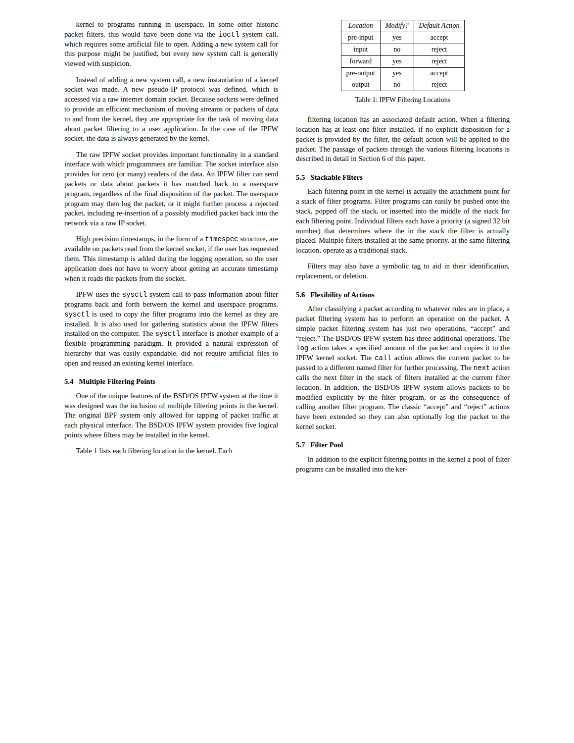kernel to programs running in userspace. In some other historic packet filters, this would have been done via the ioctl system call, which requires some artificial file to open. Adding a new system call for this purpose might be justified, but every new system call is generally viewed with suspicion.
Instead of adding a new system call, a new instantiation of a kernel socket was made. A new pseudo-IP protocol was defined, which is accessed via a raw internet domain socket. Because sockets were defined to provide an efficient mechanism of moving streams or packets of data to and from the kernel, they are appropriate for the task of moving data about packet filtering to a user application. In the case of the IPFW socket, the data is always generated by the kernel.
The raw IPFW socket provides important functionality in a standard interface with which programmers are familiar. The socket interface also provides for zero (or many) readers of the data. An IPFW filter can send packets or data about packets it has matched back to a userspace program, regardless of the final disposition of the packet. The userspace program may then log the packet, or it might further process a rejected packet, including re-insertion of a possibly modified packet back into the network via a raw IP socket.
High precision timestamps, in the form of a timespec structure, are available on packets read from the kernel socket, if the user has requested them. This timestamp is added during the logging operation, so the user application does not have to worry about getting an accurate timestamp when it reads the packets from the socket.
IPFW uses the sysctl system call to pass information about filter programs back and forth between the kernel and userspace programs. sysctl is used to copy the filter programs into the kernel as they are installed. It is also used for gathering statistics about the IPFW filters installed on the computer. The sysctl interface is another example of a flexible programming paradigm. It provided a natural expression of hierarchy that was easily expandable, did not require artificial files to open and reused an existing kernel interface.
5.4 Multiple Filtering Points
One of the unique features of the BSD/OS IPFW system at the time it was designed was the inclusion of multiple filtering points in the kernel. The original BPF system only allowed for tapping of packet traffic at each physical interface. The BSD/OS IPFW system provides five logical points where filters may be installed in the kernel.
Table 1 lists each filtering location in the kernel. Each
| Location | Modify? | Default Action |
| --- | --- | --- |
| pre-input | yes | accept |
| input | no | reject |
| forward | yes | reject |
| pre-output | yes | accept |
| output | no | reject |
Table 1: IPFW Filtering Locations
filtering location has an associated default action. When a filtering location has at least one filter installed, if no explicit disposition for a packet is provided by the filter, the default action will be applied to the packet. The passage of packets through the various filtering locations is described in detail in Section 6 of this paper.
5.5 Stackable Filters
Each filtering point in the kernel is actually the attachment point for a stack of filter programs. Filter programs can easily be pushed onto the stack, popped off the stack, or inserted into the middle of the stack for each filtering point. Individual filters each have a priority (a signed 32 bit number) that determines where the in the stack the filter is actually placed. Multiple filters installed at the same priority, at the same filtering location, operate as a traditional stack.
Filters may also have a symbolic tag to aid in their identification, replacement, or deletion.
5.6 Flexibility of Actions
After classifying a packet according to whatever rules are in place, a packet filtering system has to perform an operation on the packet. A simple packet filtering system has just two operations, “accept” and “reject.” The BSD/OS IPFW system has three additional operations. The log action takes a specified amount of the packet and copies it to the IPFW kernel socket. The call action allows the current packet to be passed to a different named filter for further processing. The next action calls the next filter in the stack of filters installed at the current filter location. In addition, the BSD/OS IPFW system allows packets to be modified explicitly by the filter program, or as the consequence of calling another filter program. The classic “accept” and “reject” actions have been extended so they can also optionally log the packet to the kernel socket.
5.7 Filter Pool
In addition to the explicit filtering points in the kernel a pool of filter programs can be installed into the ker-